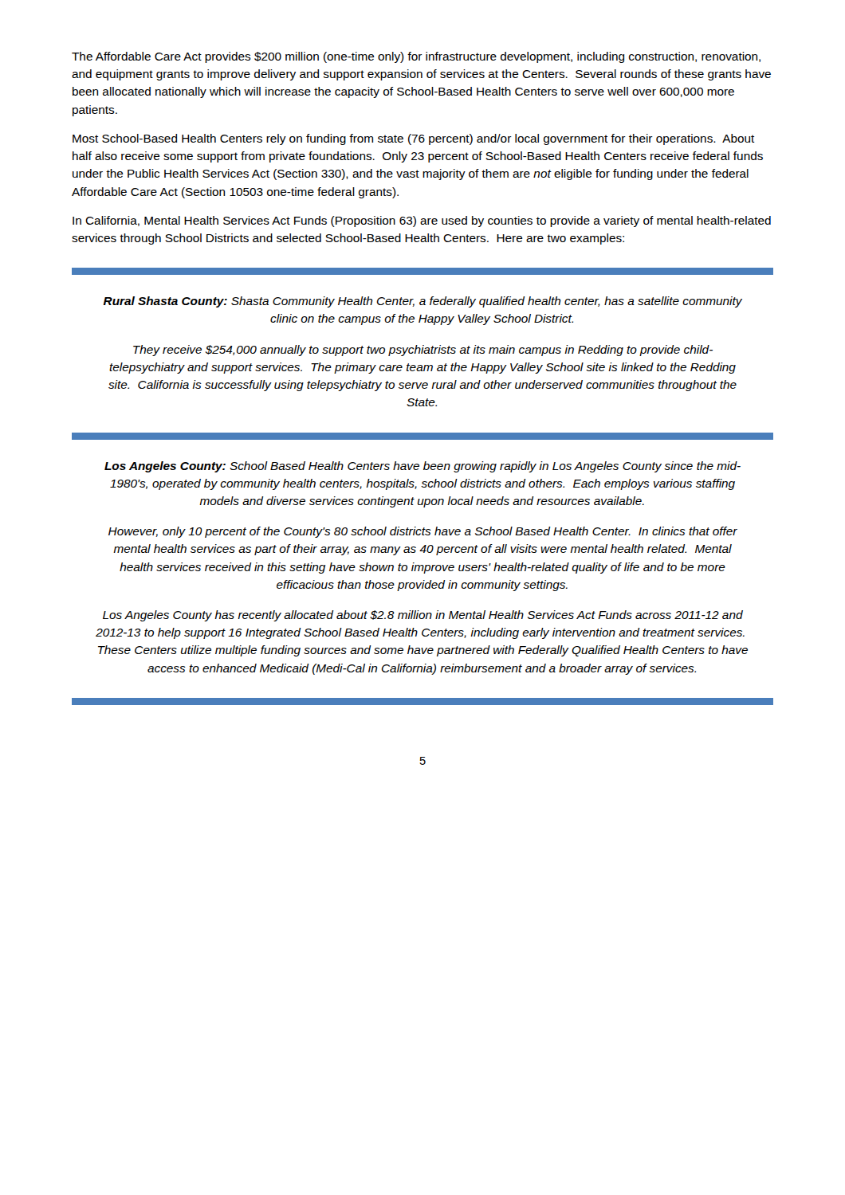The Affordable Care Act provides $200 million (one-time only) for infrastructure development, including construction, renovation, and equipment grants to improve delivery and support expansion of services at the Centers. Several rounds of these grants have been allocated nationally which will increase the capacity of School-Based Health Centers to serve well over 600,000 more patients.
Most School-Based Health Centers rely on funding from state (76 percent) and/or local government for their operations. About half also receive some support from private foundations. Only 23 percent of School-Based Health Centers receive federal funds under the Public Health Services Act (Section 330), and the vast majority of them are not eligible for funding under the federal Affordable Care Act (Section 10503 one-time federal grants).
In California, Mental Health Services Act Funds (Proposition 63) are used by counties to provide a variety of mental health-related services through School Districts and selected School-Based Health Centers. Here are two examples:
Rural Shasta County: Shasta Community Health Center, a federally qualified health center, has a satellite community clinic on the campus of the Happy Valley School District.
They receive $254,000 annually to support two psychiatrists at its main campus in Redding to provide child-telepsychiatry and support services. The primary care team at the Happy Valley School site is linked to the Redding site. California is successfully using telepsychiatry to serve rural and other underserved communities throughout the State.
Los Angeles County: School Based Health Centers have been growing rapidly in Los Angeles County since the mid-1980's, operated by community health centers, hospitals, school districts and others. Each employs various staffing models and diverse services contingent upon local needs and resources available.
However, only 10 percent of the County's 80 school districts have a School Based Health Center. In clinics that offer mental health services as part of their array, as many as 40 percent of all visits were mental health related. Mental health services received in this setting have shown to improve users' health-related quality of life and to be more efficacious than those provided in community settings.
Los Angeles County has recently allocated about $2.8 million in Mental Health Services Act Funds across 2011-12 and 2012-13 to help support 16 Integrated School Based Health Centers, including early intervention and treatment services. These Centers utilize multiple funding sources and some have partnered with Federally Qualified Health Centers to have access to enhanced Medicaid (Medi-Cal in California) reimbursement and a broader array of services.
5